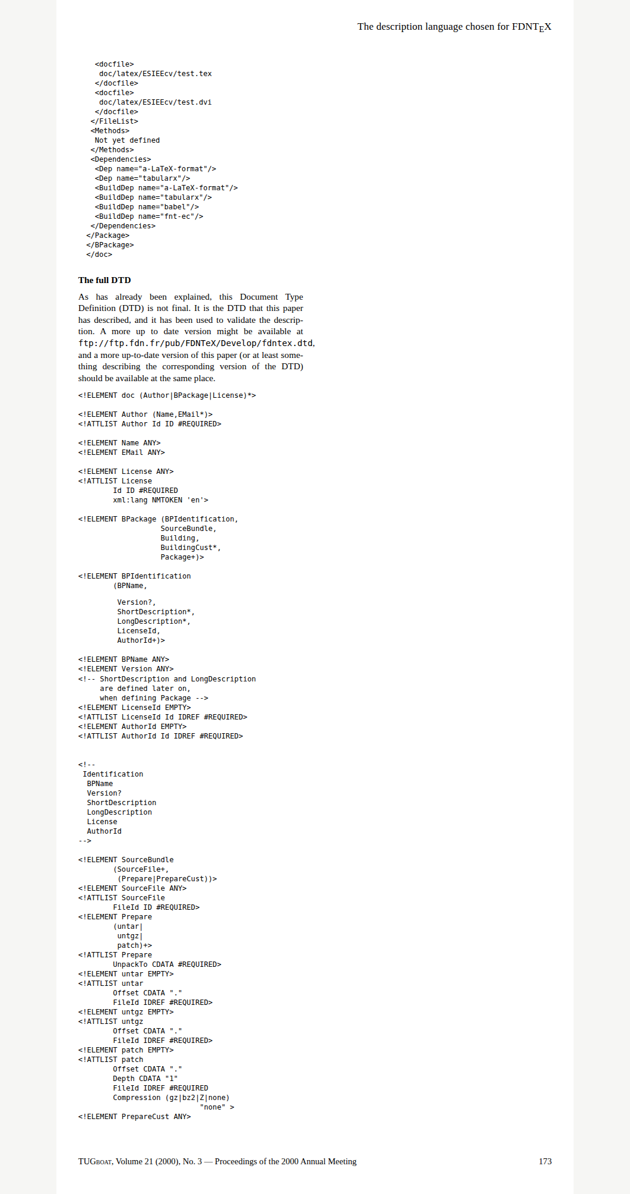The description language chosen for FDNTEX
  <docfile>
   doc/latex/ESIEEcv/test.tex
  </docfile>
  <docfile>
   doc/latex/ESIEEcv/test.dvi
  </docfile>
 </FileList>
 <Methods>
  Not yet defined
 </Methods>
 <Dependencies>
  <Dep name="a-LaTeX-format"/>
  <Dep name="tabularx"/>
  <BuildDep name="a-LaTeX-format"/>
  <BuildDep name="tabularx"/>
  <BuildDep name="babel"/>
  <BuildDep name="fnt-ec"/>
 </Dependencies>
</Package>
</BPackage>
</doc>
The full DTD
As has already been explained, this Document Type Definition (DTD) is not final. It is the DTD that this paper has described, and it has been used to validate the description. A more up to date version might be available at ftp://ftp.fdn.fr/pub/FDNTeX/Develop/fdntex.dtd, and a more up-to-date version of this paper (or at least something describing the corresponding version of the DTD) should be available at the same place.
<!ELEMENT doc (Author|BPackage|License)*>

<!ELEMENT Author (Name,EMail*)>
<!ATTLIST Author Id ID #REQUIRED>

<!ELEMENT Name ANY>
<!ELEMENT EMail ANY>

<!ELEMENT License ANY>
<!ATTLIST License
        Id ID #REQUIRED
        xml:lang NMTOKEN 'en'>

<!ELEMENT BPackage (BPIdentification,
                   SourceBundle,
                   Building,
                   BuildingCust*,
                   Package+)>

<!ELEMENT BPIdentification
        (BPName,
         Version?,
         ShortDescription*,
         LongDescription*,
         LicenseId,
         AuthorId+)>

<!ELEMENT BPName ANY>
<!ELEMENT Version ANY>
<!-- ShortDescription and LongDescription
     are defined later on,
     when defining Package -->
<!ELEMENT LicenseId EMPTY>
<!ATTLIST LicenseId Id IDREF #REQUIRED>
<!ELEMENT AuthorId EMPTY>
<!ATTLIST AuthorId Id IDREF #REQUIRED>


<!--
 Identification
  BPName
  Version?
  ShortDescription
  LongDescription
  License
  AuthorId
-->

<!ELEMENT SourceBundle
        (SourceFile+,
         (Prepare|PrepareCust))>
<!ELEMENT SourceFile ANY>
<!ATTLIST SourceFile
        FileId ID #REQUIRED>
<!ELEMENT Prepare
        (untar|
         untgz|
         patch)+>
<!ATTLIST Prepare
        UnpackTo CDATA #REQUIRED>
<!ELEMENT untar EMPTY>
<!ATTLIST untar
        Offset CDATA "."
        FileId IDREF #REQUIRED>
<!ELEMENT untgz EMPTY>
<!ATTLIST untgz
        Offset CDATA "."
        FileId IDREF #REQUIRED>
<!ELEMENT patch EMPTY>
<!ATTLIST patch
        Offset CDATA "."
        Depth CDATA "1"
        FileId IDREF #REQUIRED
        Compression (gz|bz2|Z|none)
                            "none" >
<!ELEMENT PrepareCust ANY>
TUGboat, Volume 21 (2000), No. 3 — Proceedings of the 2000 Annual Meeting
173